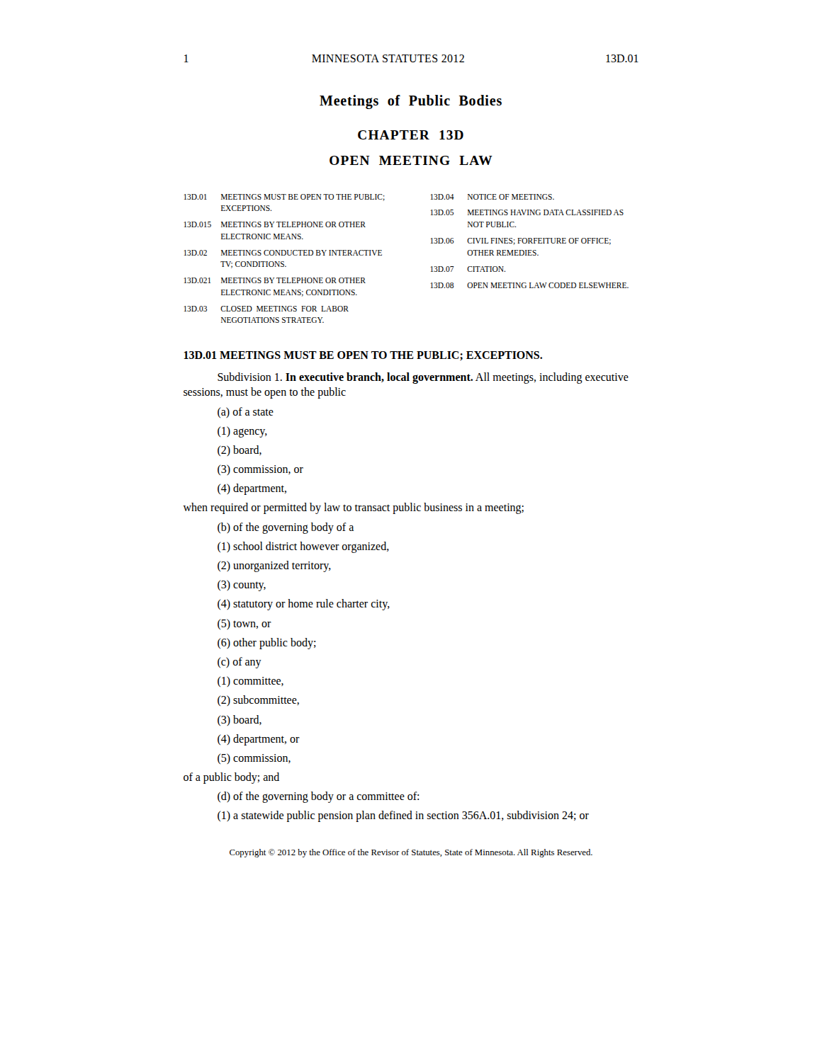1
MINNESOTA STATUTES 2012
13D.01
Meetings of Public Bodies
CHAPTER 13D
OPEN MEETING LAW
13D.01
MEETINGS MUST BE OPEN TO THE PUBLIC; EXCEPTIONS.
13D.015
MEETINGS BY TELEPHONE OR OTHER ELECTRONIC MEANS.
13D.02
MEETINGS CONDUCTED BY INTERACTIVE TV; CONDITIONS.
13D.021
MEETINGS BY TELEPHONE OR OTHER ELECTRONIC MEANS; CONDITIONS.
13D.03
CLOSED MEETINGS FOR LABOR NEGOTIATIONS STRATEGY.
13D.04
NOTICE OF MEETINGS.
13D.05
MEETINGS HAVING DATA CLASSIFIED AS NOT PUBLIC.
13D.06
CIVIL FINES; FORFEITURE OF OFFICE; OTHER REMEDIES.
13D.07
CITATION.
13D.08
OPEN MEETING LAW CODED ELSEWHERE.
13D.01 MEETINGS MUST BE OPEN TO THE PUBLIC; EXCEPTIONS.
Subdivision 1. In executive branch, local government. All meetings, including executive sessions, must be open to the public
(a) of a state
(1) agency,
(2) board,
(3) commission, or
(4) department,
when required or permitted by law to transact public business in a meeting;
(b) of the governing body of a
(1) school district however organized,
(2) unorganized territory,
(3) county,
(4) statutory or home rule charter city,
(5) town, or
(6) other public body;
(c) of any
(1) committee,
(2) subcommittee,
(3) board,
(4) department, or
(5) commission,
of a public body; and
(d) of the governing body or a committee of:
(1) a statewide public pension plan defined in section 356A.01, subdivision 24; or
Copyright © 2012 by the Office of the Revisor of Statutes, State of Minnesota. All Rights Reserved.